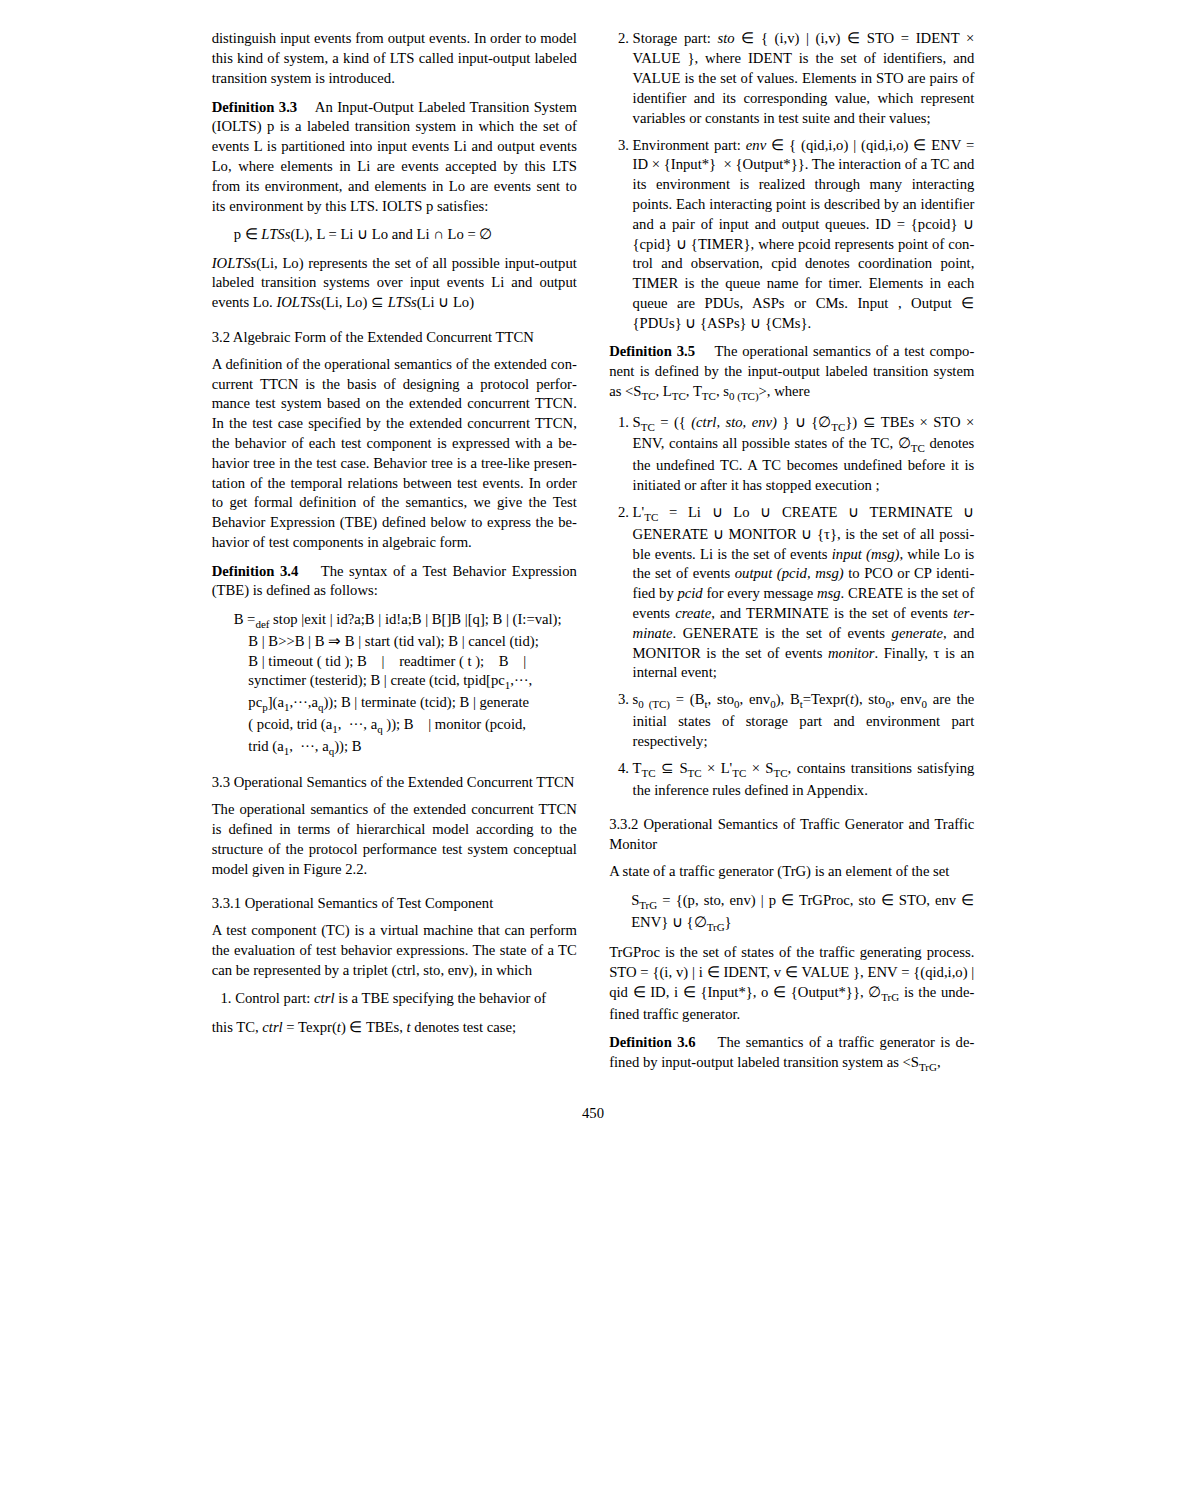distinguish input events from output events. In order to model this kind of system, a kind of LTS called input-output labeled transition system is introduced.
Definition 3.3 An Input-Output Labeled Transition System (IOLTS) p is a labeled transition system in which the set of events L is partitioned into input events Li and output events Lo, where elements in Li are events accepted by this LTS from its environment, and elements in Lo are events sent to its environment by this LTS. IOLTS p satisfies:
p ∈ LTSs(L), L = Li ∪ Lo and Li ∩ Lo = ∅
IOLTSs(Li, Lo) represents the set of all possible input-output labeled transition systems over input events Li and output events Lo. IOLTSs(Li, Lo) ⊆ LTSs(Li ∪ Lo)
3.2 Algebraic Form of the Extended Concurrent TTCN
A definition of the operational semantics of the extended concurrent TTCN is the basis of designing a protocol performance test system based on the extended concurrent TTCN. In the test case specified by the extended concurrent TTCN, the behavior of each test component is expressed with a behavior tree in the test case. Behavior tree is a tree-like presentation of the temporal relations between test events. In order to get formal definition of the semantics, we give the Test Behavior Expression (TBE) defined below to express the behavior of test components in algebraic form.
Definition 3.4 The syntax of a Test Behavior Expression (TBE) is defined as follows:
B =def stop |exit | id?a;B | id!a;B | B[]B |[q]; B | (I:=val);
B | B>>B | B ⇒ B | start (tid val); B | cancel (tid);
B | timeout ( tid ); B | readtimer ( t ); B |
synctimer (testerid); B | create (tcid, tpid[pc1,···,
pcp](a1,···,aq)); B | terminate (tcid); B | generate
( pcoid, trid (a1, ···, aq )); B | monitor (pcoid,
trid (a1, ···, aq)); B
3.3 Operational Semantics of the Extended Concurrent TTCN
The operational semantics of the extended concurrent TTCN is defined in terms of hierarchical model according to the structure of the protocol performance test system conceptual model given in Figure 2.2.
3.3.1 Operational Semantics of Test Component
A test component (TC) is a virtual machine that can perform the evaluation of test behavior expressions. The state of a TC can be represented by a triplet (ctrl, sto, env), in which
Control part: ctrl is a TBE specifying the behavior of
this TC, ctrl = Texpr(t) ∈ TBEs, t denotes test case;
Storage part: sto ∈ { (i,v) | (i,v) ∈ STO = IDENT × VALUE }, where IDENT is the set of identifiers, and VALUE is the set of values. Elements in STO are pairs of identifier and its corresponding value, which represent variables or constants in test suite and their values;
Environment part: env ∈ { (qid,i,o) | (qid,i,o) ∈ ENV = ID × {Input*} × {Output*}}. The interaction of a TC and its environment is realized through many interacting points. Each interacting point is described by an identifier and a pair of input and output queues. ID = {pcoid} ∪ {cpid} ∪ {TIMER}, where pcoid represents point of control and observation, cpid denotes coordination point, TIMER is the queue name for timer. Elements in each queue are PDUs, ASPs or CMs. Input , Output ∈ {PDUs} ∪ {ASPs} ∪ {CMs}.
Definition 3.5 The operational semantics of a test component is defined by the input-output labeled transition system as <STC, LTC, TTC, s0 (TC)>, where
STC = ({ (ctrl, sto, env) } ∪ {∅TC}) ⊆ TBEs × STO × ENV, contains all possible states of the TC, ∅TC denotes the undefined TC. A TC becomes undefined before it is initiated or after it has stopped execution ;
L'TC = Li ∪ Lo ∪ CREATE ∪ TERMINATE ∪ GENERATE ∪ MONITOR ∪ {τ}, is the set of all possible events. Li is the set of events input (msg), while Lo is the set of events output (pcid, msg) to PCO or CP identified by pcid for every message msg. CREATE is the set of events create, and TERMINATE is the set of events terminate. GENERATE is the set of events generate, and MONITOR is the set of events monitor. Finally, τ is an internal event;
s0 (TC) = (Bt, sto0, env0), Bt=Texpr(t), sto0, env0 are the initial states of storage part and environment part respectively;
TTC ⊆ STC × L'TC × STC, contains transitions satisfying the inference rules defined in Appendix.
3.3.2 Operational Semantics of Traffic Generator and Traffic Monitor
A state of a traffic generator (TrG) is an element of the set
STrG = {(p, sto, env) | p ∈ TrGProc, sto ∈ STO, env ∈ ENV} ∪ {∅TrG}
TrGProc is the set of states of the traffic generating process. STO = {(i, v) | i ∈ IDENT, v ∈ VALUE }, ENV = {(qid,i,o) | qid ∈ ID, i ∈ {Input*}, o ∈ {Output*}}, ∅TrG is the undefined traffic generator.
Definition 3.6 The semantics of a traffic generator is defined by input-output labeled transition system as <STrG,
450